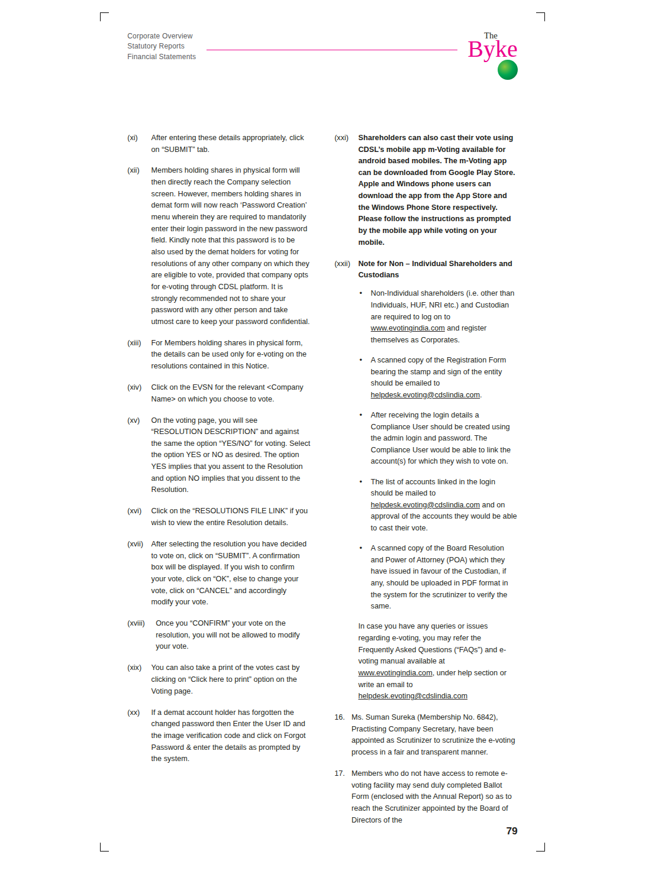Corporate Overview
Statutory Reports
Financial Statements
The Byke
(xi)
After entering these details appropriately, click on “SUBMIT” tab.
(xii)
Members holding shares in physical form will then directly reach the Company selection screen. However, members holding shares in demat form will now reach ‘Password Creation’ menu wherein they are required to mandatorily enter their login password in the new password field. Kindly note that this password is to be also used by the demat holders for voting for resolutions of any other company on which they are eligible to vote, provided that company opts for e-voting through CDSL platform. It is strongly recommended not to share your password with any other person and take utmost care to keep your password confidential.
(xiii)
For Members holding shares in physical form, the details can be used only for e-voting on the resolutions contained in this Notice.
(xiv)
Click on the EVSN for the relevant <Company Name> on which you choose to vote.
(xv)
On the voting page, you will see “RESOLUTION DESCRIPTION” and against the same the option “YES/NO” for voting. Select the option YES or NO as desired. The option YES implies that you assent to the Resolution and option NO implies that you dissent to the Resolution.
(xvi)
Click on the “RESOLUTIONS FILE LINK” if you wish to view the entire Resolution details.
(xvii)
After selecting the resolution you have decided to vote on, click on “SUBMIT”. A confirmation box will be displayed. If you wish to confirm your vote, click on “OK”, else to change your vote, click on “CANCEL” and accordingly modify your vote.
(xviii)
Once you “CONFIRM” your vote on the resolution, you will not be allowed to modify your vote.
(xix)
You can also take a print of the votes cast by clicking on “Click here to print” option on the Voting page.
(xx)
If a demat account holder has forgotten the changed password then Enter the User ID and the image verification code and click on Forgot Password & enter the details as prompted by the system.
(xxi)
Shareholders can also cast their vote using CDSL’s mobile app m-Voting available for android based mobiles. The m-Voting app can be downloaded from Google Play Store. Apple and Windows phone users can download the app from the App Store and the Windows Phone Store respectively. Please follow the instructions as prompted by the mobile app while voting on your mobile.
(xxii)
Note for Non – Individual Shareholders and Custodians
Non-Individual shareholders (i.e. other than Individuals, HUF, NRI etc.) and Custodian are required to log on to www.evotingindia.com and register themselves as Corporates.
A scanned copy of the Registration Form bearing the stamp and sign of the entity should be emailed to helpdesk.evoting@cdslindia.com.
After receiving the login details a Compliance User should be created using the admin login and password. The Compliance User would be able to link the account(s) for which they wish to vote on.
The list of accounts linked in the login should be mailed to helpdesk.evoting@cdslindia.com and on approval of the accounts they would be able to cast their vote.
A scanned copy of the Board Resolution and Power of Attorney (POA) which they have issued in favour of the Custodian, if any, should be uploaded in PDF format in the system for the scrutinizer to verify the same.
In case you have any queries or issues regarding e-voting, you may refer the Frequently Asked Questions (“FAQs”) and e-voting manual available at www.evotingindia.com, under help section or write an email to helpdesk.evoting@cdslindia.com
16.
Ms. Suman Sureka (Membership No. 6842), Practisting Company Secretary, have been appointed as Scrutinizer to scrutinize the e-voting process in a fair and transparent manner.
17.
Members who do not have access to remote e-voting facility may send duly completed Ballot Form (enclosed with the Annual Report) so as to reach the Scrutinizer appointed by the Board of Directors of the
79